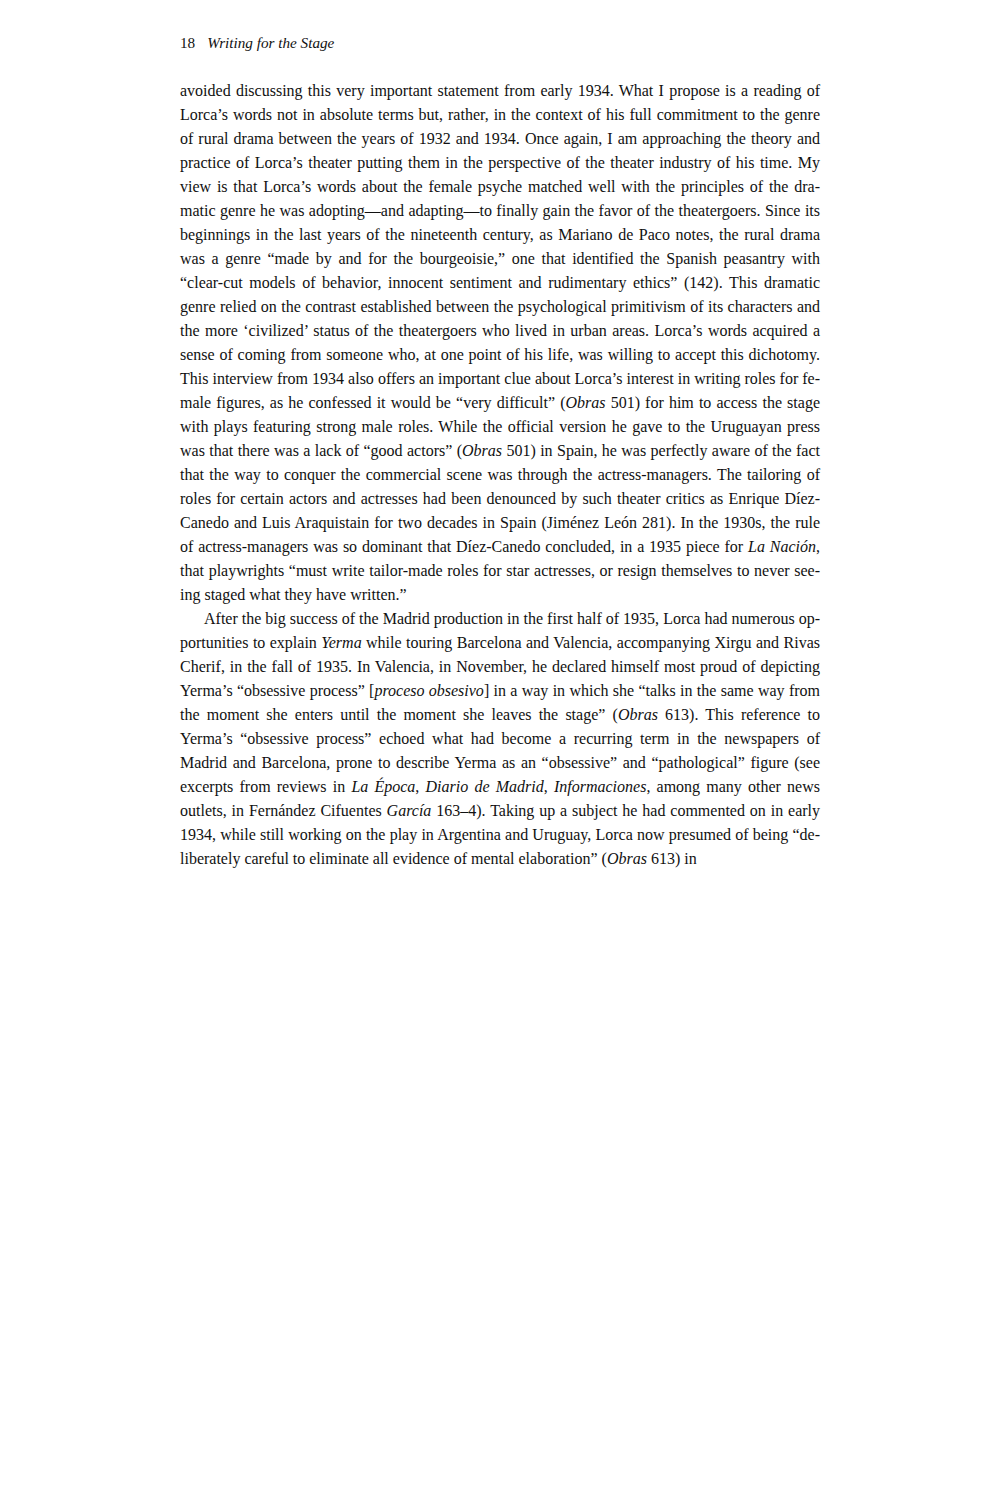18 Writing for the Stage
avoided discussing this very important statement from early 1934. What I propose is a reading of Lorca’s words not in absolute terms but, rather, in the context of his full commitment to the genre of rural drama between the years of 1932 and 1934. Once again, I am approaching the theory and practice of Lorca’s theater putting them in the perspective of the theater industry of his time. My view is that Lorca’s words about the female psyche matched well with the principles of the dramatic genre he was adopting—and adapting—to finally gain the favor of the theatergoers. Since its beginnings in the last years of the nineteenth century, as Mariano de Paco notes, the rural drama was a genre “made by and for the bourgeoisie,” one that identified the Spanish peasantry with “clear-cut models of behavior, innocent sentiment and rudimentary ethics” (142). This dramatic genre relied on the contrast established between the psychological primitivism of its characters and the more ‘civilized’ status of the theatergoers who lived in urban areas. Lorca’s words acquired a sense of coming from someone who, at one point of his life, was willing to accept this dichotomy. This interview from 1934 also offers an important clue about Lorca’s interest in writing roles for female figures, as he confessed it would be “very difficult” (Obras 501) for him to access the stage with plays featuring strong male roles. While the official version he gave to the Uruguayan press was that there was a lack of “good actors” (Obras 501) in Spain, he was perfectly aware of the fact that the way to conquer the commercial scene was through the actress-managers. The tailoring of roles for certain actors and actresses had been denounced by such theater critics as Enrique Díez-Canedo and Luis Araquistain for two decades in Spain (Jiménez León 281). In the 1930s, the rule of actress-managers was so dominant that Díez-Canedo concluded, in a 1935 piece for La Nación, that playwrights “must write tailor-made roles for star actresses, or resign themselves to never seeing staged what they have written.”
After the big success of the Madrid production in the first half of 1935, Lorca had numerous opportunities to explain Yerma while touring Barcelona and Valencia, accompanying Xirgu and Rivas Cherif, in the fall of 1935. In Valencia, in November, he declared himself most proud of depicting Yerma’s “obsessive process” [proceso obsesivo] in a way in which she “talks in the same way from the moment she enters until the moment she leaves the stage” (Obras 613). This reference to Yerma’s “obsessive process” echoed what had become a recurring term in the newspapers of Madrid and Barcelona, prone to describe Yerma as an “obsessive” and “pathological” figure (see excerpts from reviews in La Época, Diario de Madrid, Informaciones, among many other news outlets, in Fernández Cifuentes García 163–4). Taking up a subject he had commented on in early 1934, while still working on the play in Argentina and Uruguay, Lorca now presumed of being “deliberately careful to eliminate all evidence of mental elaboration” (Obras 613) in